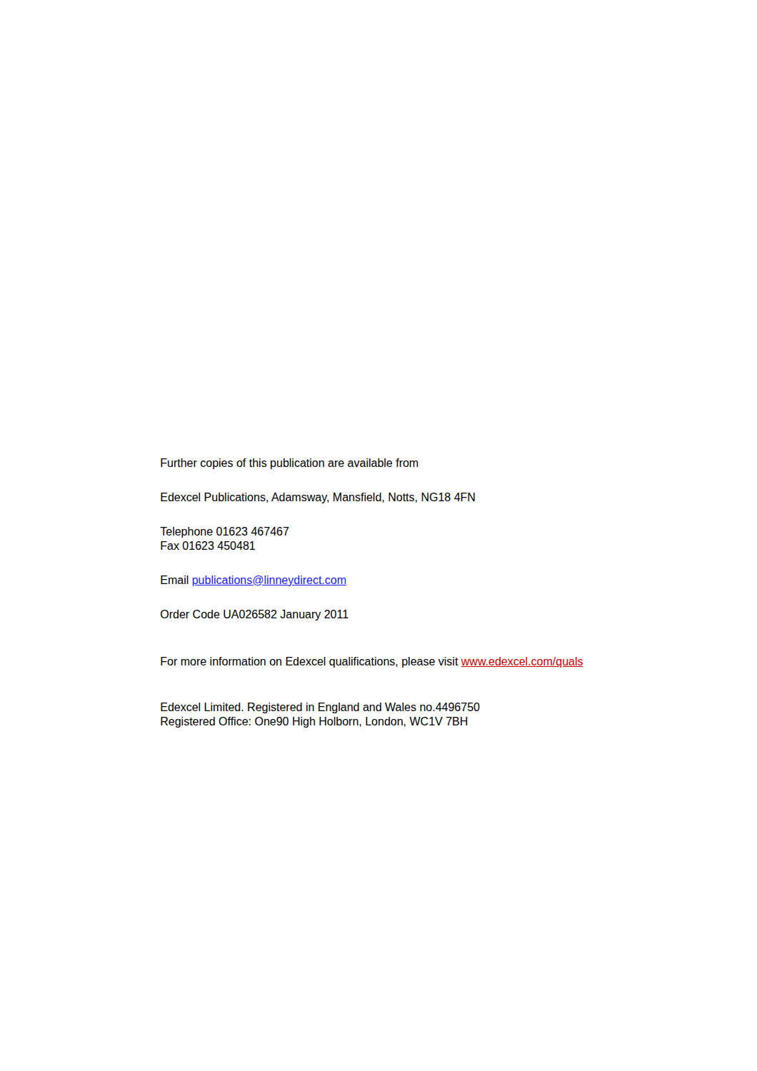Further copies of this publication are available from
Edexcel Publications, Adamsway, Mansfield, Notts, NG18 4FN
Telephone 01623 467467
Fax 01623 450481
Email publications@linneydirect.com
Order Code UA026582 January 2011
For more information on Edexcel qualifications, please visit www.edexcel.com/quals
Edexcel Limited. Registered in England and Wales no.4496750
Registered Office: One90 High Holborn, London, WC1V 7BH